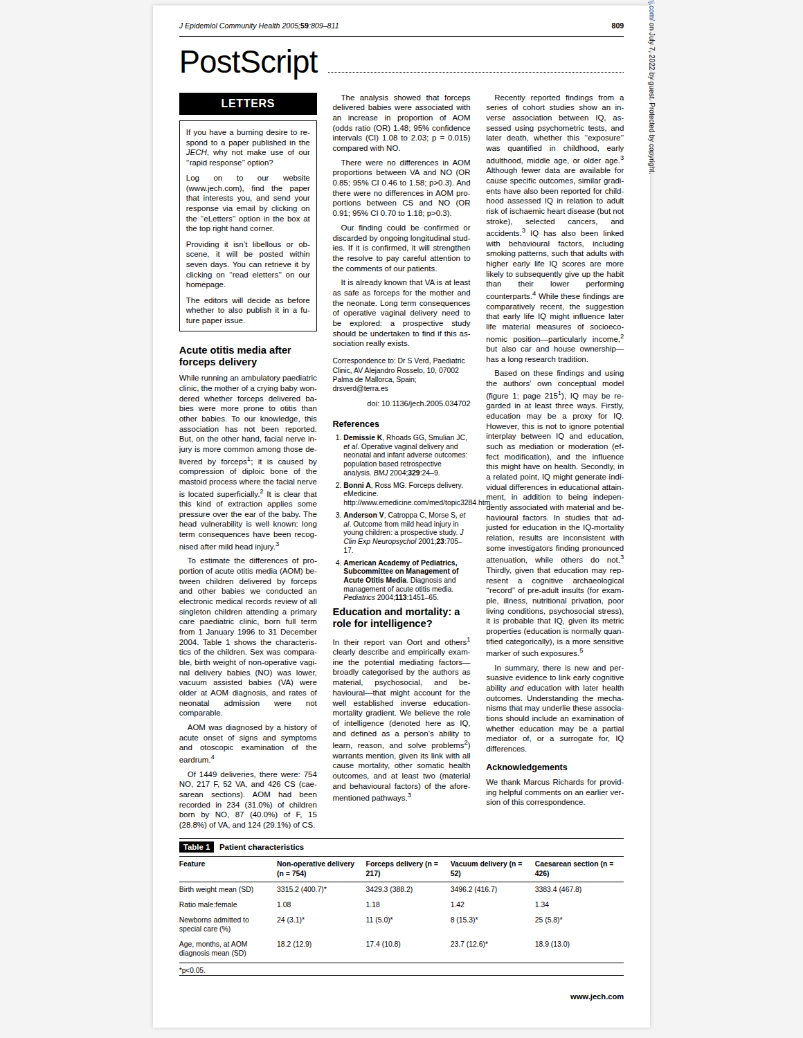J Epidemiol Community Health: first published as on 12 August 2005. Downloaded from http://jech.bmj.com/ on July 7, 2022 by guest. Protected by copyright.
J Epidemiol Community Health 2005;59:809–811
809
PostScript
LETTERS
If you have a burning desire to respond to a paper published in the JECH, why not make use of our ‘‘rapid response’’ option?
Log on to our website (www.jech.com), find the paper that interests you, and send your response via email by clicking on the ‘‘eLetters’’ option in the box at the top right hand corner.
Providing it isn’t libellous or obscene, it will be posted within seven days. You can retrieve it by clicking on ‘‘read eletters’’ on our homepage.
The editors will decide as before whether to also publish it in a future paper issue.
Acute otitis media after forceps delivery
While running an ambulatory paediatric clinic, the mother of a crying baby wondered whether forceps delivered babies were more prone to otitis than other babies. To our knowledge, this association has not been reported. But, on the other hand, facial nerve injury is more common among those delivered by forceps1; it is caused by compression of diploic bone of the mastoid process where the facial nerve is located superficially.2 It is clear that this kind of extraction applies some pressure over the ear of the baby. The head vulnerability is well known: long term consequences have been recognised after mild head injury.3
To estimate the differences of proportion of acute otitis media (AOM) between children delivered by forceps and other babies we conducted an electronic medical records review of all singleton children attending a primary care paediatric clinic, born full term from 1 January 1996 to 31 December 2004. Table 1 shows the characteristics of the children. Sex was comparable, birth weight of non-operative vaginal delivery babies (NO) was lower, vacuum assisted babies (VA) were older at AOM diagnosis, and rates of neonatal admission were not comparable.
AOM was diagnosed by a history of acute onset of signs and symptoms and otoscopic examination of the eardrum.4
Of 1449 deliveries, there were: 754 NO, 217 F, 52 VA, and 426 CS (caesarean sections). AOM had been recorded in 234 (31.0%) of children born by NO, 87 (40.0%) of F, 15 (28.8%) of VA, and 124 (29.1%) of CS.
The analysis showed that forceps delivered babies were associated with an increase in proportion of AOM (odds ratio (OR) 1.48; 95% confidence intervals (CI) 1.08 to 2.03; p = 0.015) compared with NO.
There were no differences in AOM proportions between VA and NO (OR 0.85; 95% CI 0.46 to 1.58; p>0.3). And there were no differences in AOM proportions between CS and NO (OR 0.91; 95% CI 0.70 to 1.18; p>0.3).
Our finding could be confirmed or discarded by ongoing longitudinal studies. If it is confirmed, it will strengthen the resolve to pay careful attention to the comments of our patients.
It is already known that VA is at least as safe as forceps for the mother and the neonate. Long term consequences of operative vaginal delivery need to be explored: a prospective study should be undertaken to find if this association really exists.
Correspondence to: Dr S Verd, Paediatric Clinic, AV Alejandro Rosselo, 10, 07002 Palma de Mallorca, Spain; drsverd@terra.es
doi: 10.1136/jech.2005.034702
References
Demissie K, Rhoads GG, Smulian JC, et al. Operative vaginal delivery and neonatal and infant adverse outcomes: population based retrospective analysis. BMJ 2004;329:24–9.
Bonni A, Ross MG. Forceps delivery. eMedicine. http://www.emedicine.com/med/topic3284.htm.
Anderson V, Catroppa C, Morse S, et al. Outcome from mild head injury in young children: a prospective study. J Clin Exp Neuropsychol 2001;23:705–17.
American Academy of Pediatrics, Subcommittee on Management of Acute Otitis Media. Diagnosis and management of acute otitis media. Pediatrics 2004;113:1451–65.
Education and mortality: a role for intelligence?
In their report van Oort and others1 clearly describe and empirically examine the potential mediating factors—broadly categorised by the authors as material, psychosocial, and behavioural—that might account for the well established inverse education-mortality gradient. We believe the role of intelligence (denoted here as IQ, and defined as a person’s ability to learn, reason, and solve problems2) warrants mention, given its link with all cause mortality, other somatic health outcomes, and at least two (material and behavioural factors) of the aforementioned pathways.3
Recently reported findings from a series of cohort studies show an inverse association between IQ, assessed using psychometric tests, and later death, whether this ‘‘exposure’’ was quantified in childhood, early adulthood, middle age, or older age.3 Although fewer data are available for cause specific outcomes, similar gradients have also been reported for childhood assessed IQ in relation to adult risk of ischaemic heart disease (but not stroke), selected cancers, and accidents.3 IQ has also been linked with behavioural factors, including smoking patterns, such that adults with higher early life IQ scores are more likely to subsequently give up the habit than their lower performing counterparts.4 While these findings are comparatively recent, the suggestion that early life IQ might influence later life material measures of socioeconomic position—particularly income,2 but also car and house ownership—has a long research tradition.
Based on these findings and using the authors’ own conceptual model (figure 1; page 2151), IQ may be regarded in at least three ways. Firstly, education may be a proxy for IQ. However, this is not to ignore potential interplay between IQ and education, such as mediation or moderation (effect modification), and the influence this might have on health. Secondly, in a related point, IQ might generate individual differences in educational attainment, in addition to being independently associated with material and behavioural factors. In studies that adjusted for education in the IQ-mortality relation, results are inconsistent with some investigators finding pronounced attenuation, while others do not.3 Thirdly, given that education may represent a cognitive archaeological ‘‘record’’ of pre-adult insults (for example, illness, nutritional privation, poor living conditions, psychosocial stress), it is probable that IQ, given its metric properties (education is normally quantified categorically), is a more sensitive marker of such exposures.5
In summary, there is new and persuasive evidence to link early cognitive ability and education with later health outcomes. Understanding the mechanisms that may underlie these associations should include an examination of whether education may be a partial mediator of, or a surrogate for, IQ differences.
Acknowledgements
We thank Marcus Richards for providing helpful comments on an earlier version of this correspondence.
Table 1 Patient characteristics
| Feature | Non-operative delivery (n = 754) | Forceps delivery (n = 217) | Vacuum delivery (n = 52) | Caesarean section (n = 426) |
| --- | --- | --- | --- | --- |
| Birth weight mean (SD) | 3315.2 (400.7)* | 3429.3 (388.2) | 3496.2 (416.7) | 3383.4 (467.8) |
| Ratio male:female | 1.08 | 1.18 | 1.42 | 1.34 |
| Newborns admitted to special care (%) | 24 (3.1)* | 11 (5.0)* | 8 (15.3)* | 25 (5.8)* |
| Age, months, at AOM diagnosis mean (SD) | 18.2 (12.9) | 17.4 (10.8) | 23.7 (12.6)* | 18.9 (13.0) |
*p<0.05.
www.jech.com